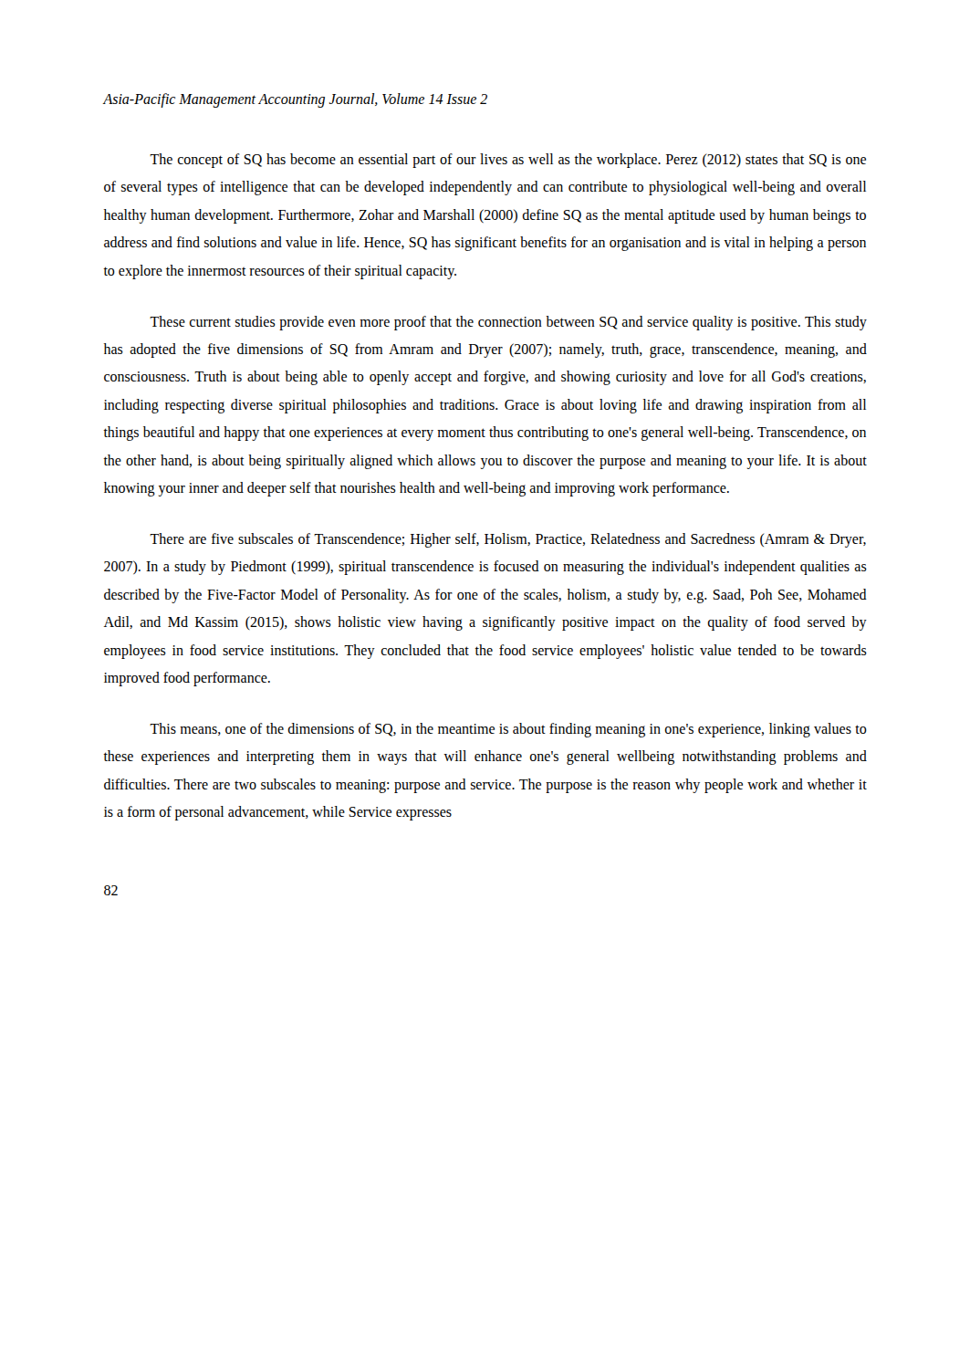Asia-Pacific Management Accounting Journal, Volume 14 Issue 2
The concept of SQ has become an essential part of our lives as well as the workplace. Perez (2012) states that SQ is one of several types of intelligence that can be developed independently and can contribute to physiological well-being and overall healthy human development. Furthermore, Zohar and Marshall (2000) define SQ as the mental aptitude used by human beings to address and find solutions and value in life. Hence, SQ has significant benefits for an organisation and is vital in helping a person to explore the innermost resources of their spiritual capacity.
These current studies provide even more proof that the connection between SQ and service quality is positive. This study has adopted the five dimensions of SQ from Amram and Dryer (2007); namely, truth, grace, transcendence, meaning, and consciousness. Truth is about being able to openly accept and forgive, and showing curiosity and love for all God's creations, including respecting diverse spiritual philosophies and traditions. Grace is about loving life and drawing inspiration from all things beautiful and happy that one experiences at every moment thus contributing to one's general well-being. Transcendence, on the other hand, is about being spiritually aligned which allows you to discover the purpose and meaning to your life. It is about knowing your inner and deeper self that nourishes health and well-being and improving work performance.
There are five subscales of Transcendence; Higher self, Holism, Practice, Relatedness and Sacredness (Amram & Dryer, 2007). In a study by Piedmont (1999), spiritual transcendence is focused on measuring the individual's independent qualities as described by the Five-Factor Model of Personality. As for one of the scales, holism, a study by, e.g. Saad, Poh See, Mohamed Adil, and Md Kassim (2015), shows holistic view having a significantly positive impact on the quality of food served by employees in food service institutions. They concluded that the food service employees' holistic value tended to be towards improved food performance.
This means, one of the dimensions of SQ, in the meantime is about finding meaning in one's experience, linking values to these experiences and interpreting them in ways that will enhance one's general wellbeing notwithstanding problems and difficulties. There are two subscales to meaning: purpose and service. The purpose is the reason why people work and whether it is a form of personal advancement, while Service expresses
82